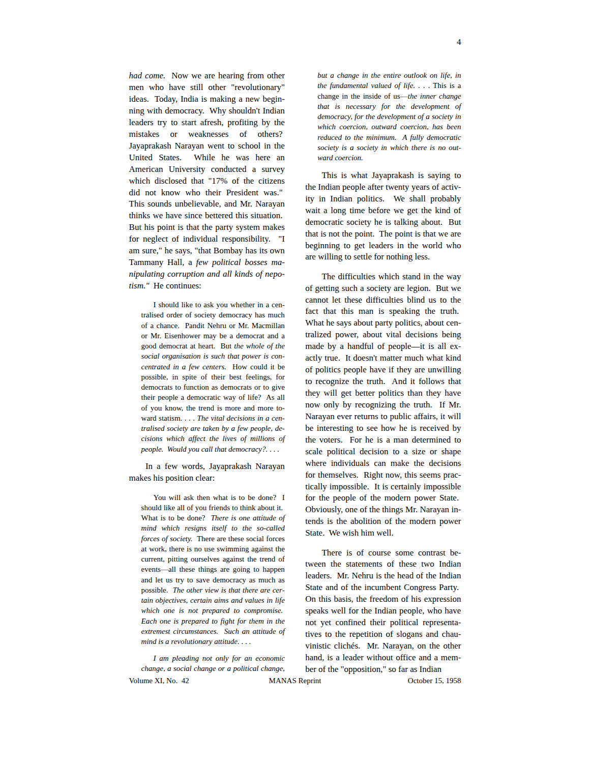4
had come. Now we are hearing from other men who have still other "revolutionary" ideas. Today, India is making a new beginning with democracy. Why shouldn't Indian leaders try to start afresh, profiting by the mistakes or weaknesses of others? Jayaprakash Narayan went to school in the United States. While he was here an American University conducted a survey which disclosed that "17% of the citizens did not know who their President was." This sounds unbelievable, and Mr. Narayan thinks we have since bettered this situation. But his point is that the party system makes for neglect of individual responsibility. "I am sure," he says, "that Bombay has its own Tammany Hall, a few political bosses manipulating corruption and all kinds of nepotism." He continues:
I should like to ask you whether in a centralised order of society democracy has much of a chance. Pandit Nehru or Mr. Macmillan or Mr. Eisenhower may be a democrat and a good democrat at heart. But the whole of the social organisation is such that power is concentrated in a few centers. How could it be possible, in spite of their best feelings, for democrats to function as democrats or to give their people a democratic way of life? As all of you know, the trend is more and more toward statism. . . . The vital decisions in a centralised society are taken by a few people, decisions which affect the lives of millions of people. Would you call that democracy?. . . .
In a few words, Jayaprakash Narayan makes his position clear:
You will ask then what is to be done? I should like all of you friends to think about it. What is to be done? There is one attitude of mind which resigns itself to the so-called forces of society. There are these social forces at work, there is no use swimming against the current, pitting ourselves against the trend of events—all these things are going to happen and let us try to save democracy as much as possible. The other view is that there are certain objectives, certain aims and values in life which one is not prepared to compromise. Each one is prepared to fight for them in the extremest circumstances. Such an attitude of mind is a revolutionary attitude. . . .
I am pleading not only for an economic change, a social change or a political change, but a change in the entire outlook on life, in the fundamental valued of life. . . . This is a change in the inside of us—the inner change that is necessary for the development of democracy, for the development of a society in which coercion, outward coercion, has been reduced to the minimum. A fully democratic society is a society in which there is no outward coercion.
This is what Jayaprakash is saying to the Indian people after twenty years of activity in Indian politics. We shall probably wait a long time before we get the kind of democratic society he is talking about. But that is not the point. The point is that we are beginning to get leaders in the world who are willing to settle for nothing less.
The difficulties which stand in the way of getting such a society are legion. But we cannot let these difficulties blind us to the fact that this man is speaking the truth. What he says about party politics, about centralized power, about vital decisions being made by a handful of people—it is all exactly true. It doesn't matter much what kind of politics people have if they are unwilling to recognize the truth. And it follows that they will get better politics than they have now only by recognizing the truth. If Mr. Narayan ever returns to public affairs, it will be interesting to see how he is received by the voters. For he is a man determined to scale political decision to a size or shape where individuals can make the decisions for themselves. Right now, this seems practically impossible. It is certainly impossible for the people of the modern power State. Obviously, one of the things Mr. Narayan intends is the abolition of the modern power State. We wish him well.
There is of course some contrast between the statements of these two Indian leaders. Mr. Nehru is the head of the Indian State and of the incumbent Congress Party. On this basis, the freedom of his expression speaks well for the Indian people, who have not yet confined their political representatives to the repetition of slogans and chauvinistic clichés. Mr. Narayan, on the other hand, is a leader without office and a member of the "opposition," so far as Indian
Volume XI, No. 42 MANAS Reprint October 15, 1958